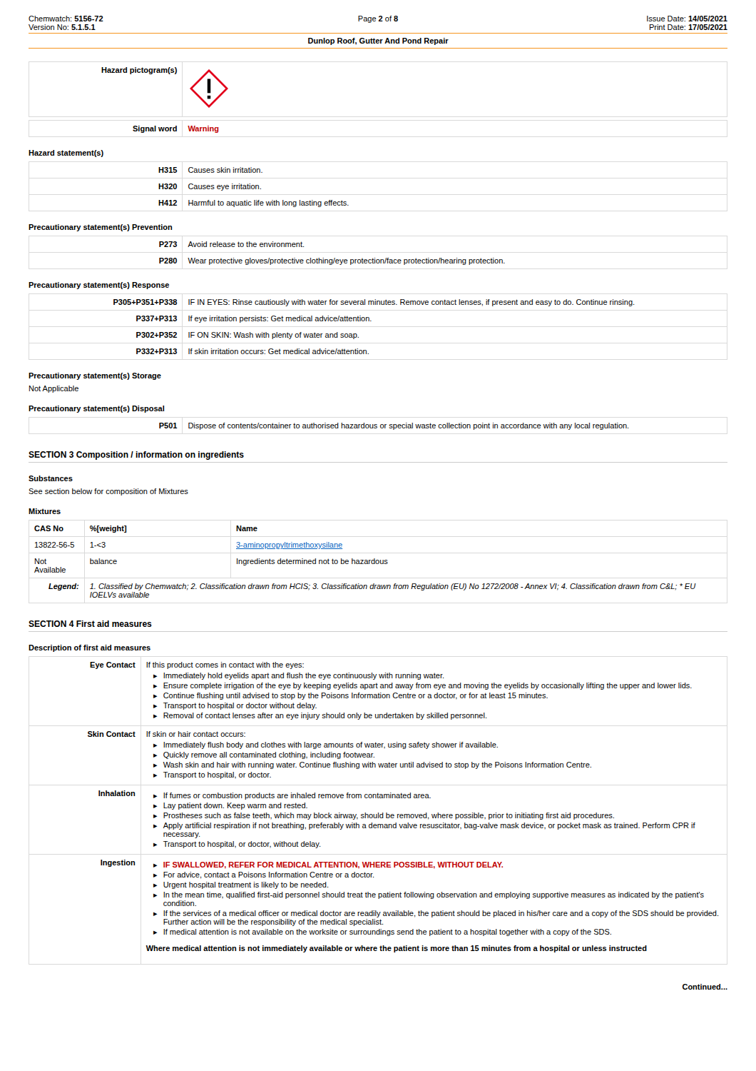Chemwatch: 5156-72
Version No: 5.1.5.1
Page 2 of 8
Issue Date: 14/05/2021
Print Date: 17/05/2021
Dunlop Roof, Gutter And Pond Repair
| Hazard pictogram(s) | |
| Signal word | Warning |
Hazard statement(s)
| H315 | Causes skin irritation. |
| H320 | Causes eye irritation. |
| H412 | Harmful to aquatic life with long lasting effects. |
Precautionary statement(s) Prevention
| P273 | Avoid release to the environment. |
| P280 | Wear protective gloves/protective clothing/eye protection/face protection/hearing protection. |
Precautionary statement(s) Response
| P305+P351+P338 | IF IN EYES: Rinse cautiously with water for several minutes. Remove contact lenses, if present and easy to do. Continue rinsing. |
| P337+P313 | If eye irritation persists: Get medical advice/attention. |
| P302+P352 | IF ON SKIN: Wash with plenty of water and soap. |
| P332+P313 | If skin irritation occurs: Get medical advice/attention. |
Precautionary statement(s) Storage
Not Applicable
Precautionary statement(s) Disposal
| P501 | Dispose of contents/container to authorised hazardous or special waste collection point in accordance with any local regulation. |
SECTION 3 Composition / information on ingredients
Substances
See section below for composition of Mixtures
Mixtures
| CAS No | %[weight] | Name |
| --- | --- | --- |
| 13822-56-5 | 1-<3 | 3-aminopropyltrimethoxysilane |
| Not Available | balance | Ingredients determined not to be hazardous |
| Legend: | 1. Classified by Chemwatch; 2. Classification drawn from HCIS; 3. Classification drawn from Regulation (EU) No 1272/2008 - Annex VI; 4. Classification drawn from C&L; * EU IOELVs available |
SECTION 4 First aid measures
Description of first aid measures
| Eye Contact | If this product comes in contact with the eyes: Immediately hold eyelids apart and flush the eye continuously with running water. Ensure complete irrigation of the eye by keeping eyelids apart and away from eye and moving the eyelids by occasionally lifting the upper and lower lids. Continue flushing until advised to stop by the Poisons Information Centre or a doctor, or for at least 15 minutes. Transport to hospital or doctor without delay. Removal of contact lenses after an eye injury should only be undertaken by skilled personnel. |
| Skin Contact | If skin or hair contact occurs: Immediately flush body and clothes with large amounts of water, using safety shower if available. Quickly remove all contaminated clothing, including footwear. Wash skin and hair with running water. Continue flushing with water until advised to stop by the Poisons Information Centre. Transport to hospital, or doctor. |
| Inhalation | If fumes or combustion products are inhaled remove from contaminated area. Lay patient down. Keep warm and rested. Prostheses such as false teeth, which may block airway, should be removed, where possible, prior to initiating first aid procedures. Apply artificial respiration if not breathing, preferably with a demand valve resuscitator, bag-valve mask device, or pocket mask as trained. Perform CPR if necessary. Transport to hospital, or doctor, without delay. |
| Ingestion | IF SWALLOWED, REFER FOR MEDICAL ATTENTION, WHERE POSSIBLE, WITHOUT DELAY. For advice, contact a Poisons Information Centre or a doctor. Urgent hospital treatment is likely to be needed. In the mean time, qualified first-aid personnel should treat the patient following observation and employing supportive measures as indicated by the patient's condition. If the services of a medical officer or medical doctor are readily available, the patient should be placed in his/her care and a copy of the SDS should be provided. Further action will be the responsibility of the medical specialist. If medical attention is not available on the worksite or surroundings send the patient to a hospital together with a copy of the SDS. Where medical attention is not immediately available or where the patient is more than 15 minutes from a hospital or unless instructed |
Continued...